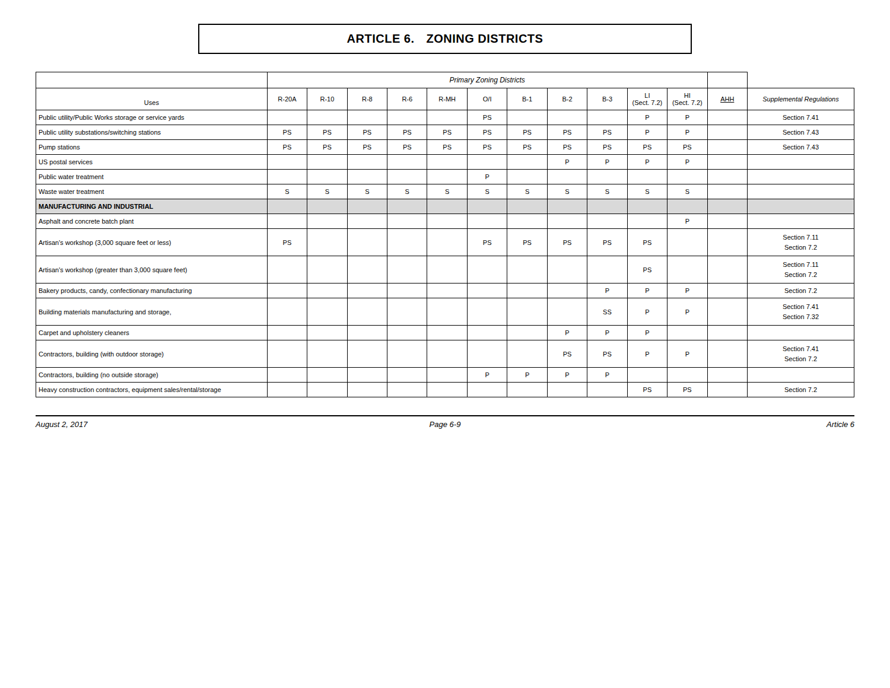ARTICLE 6. ZONING DISTRICTS
| | Primary Zoning Districts | |
| --- | --- | --- |
| Uses | R-20A | R-10 | R-8 | R-6 | R-MH | O/I | B-1 | B-2 | B-3 | LI (Sect. 7.2) | HI (Sect. 7.2) | AHH | Supplemental Regulations |
| Public utility/Public Works storage or service yards | | | | | | PS | | | | P | P | | Section 7.41 |
| Public utility substations/switching stations | PS | PS | PS | PS | PS | PS | PS | PS | PS | P | P | | Section 7.43 |
| Pump stations | PS | PS | PS | PS | PS | PS | PS | PS | PS | PS | PS | | Section 7.43 |
| US postal services | | | | | | | | P | P | P | P | | |
| Public water treatment | | | | | | P | | | | | | | |
| Waste water treatment | S | S | S | S | S | S | S | S | S | S | S | | |
| MANUFACTURING AND INDUSTRIAL | | | | | | | | | | | | | |
| Asphalt and concrete batch plant | | | | | | | | | | | P | | |
| Artisan's workshop (3,000 square feet or less) | PS | | | | | PS | PS | PS | PS | PS | | | Section 7.11 Section 7.2 |
| Artisan's workshop (greater than 3,000 square feet) | | | | | | | | | | PS | | | Section 7.11 Section 7.2 |
| Bakery products, candy, confectionary manufacturing | | | | | | | | | P | P | P | | Section 7.2 |
| Building materials manufacturing and storage, | | | | | | | | | SS | P | P | | Section 7.41 Section 7.32 |
| Carpet and upholstery cleaners | | | | | | | | P | P | P | | | |
| Contractors, building (with outdoor storage) | | | | | | | | PS | PS | P | P | | Section 7.41 Section 7.2 |
| Contractors, building (no outside storage) | | | | | | P | P | P | P | | | | |
| Heavy construction contractors, equipment sales/rental/storage | | | | | | | | | | PS | PS | | Section 7.2 |
August 2, 2017
Page 6-9
Article 6